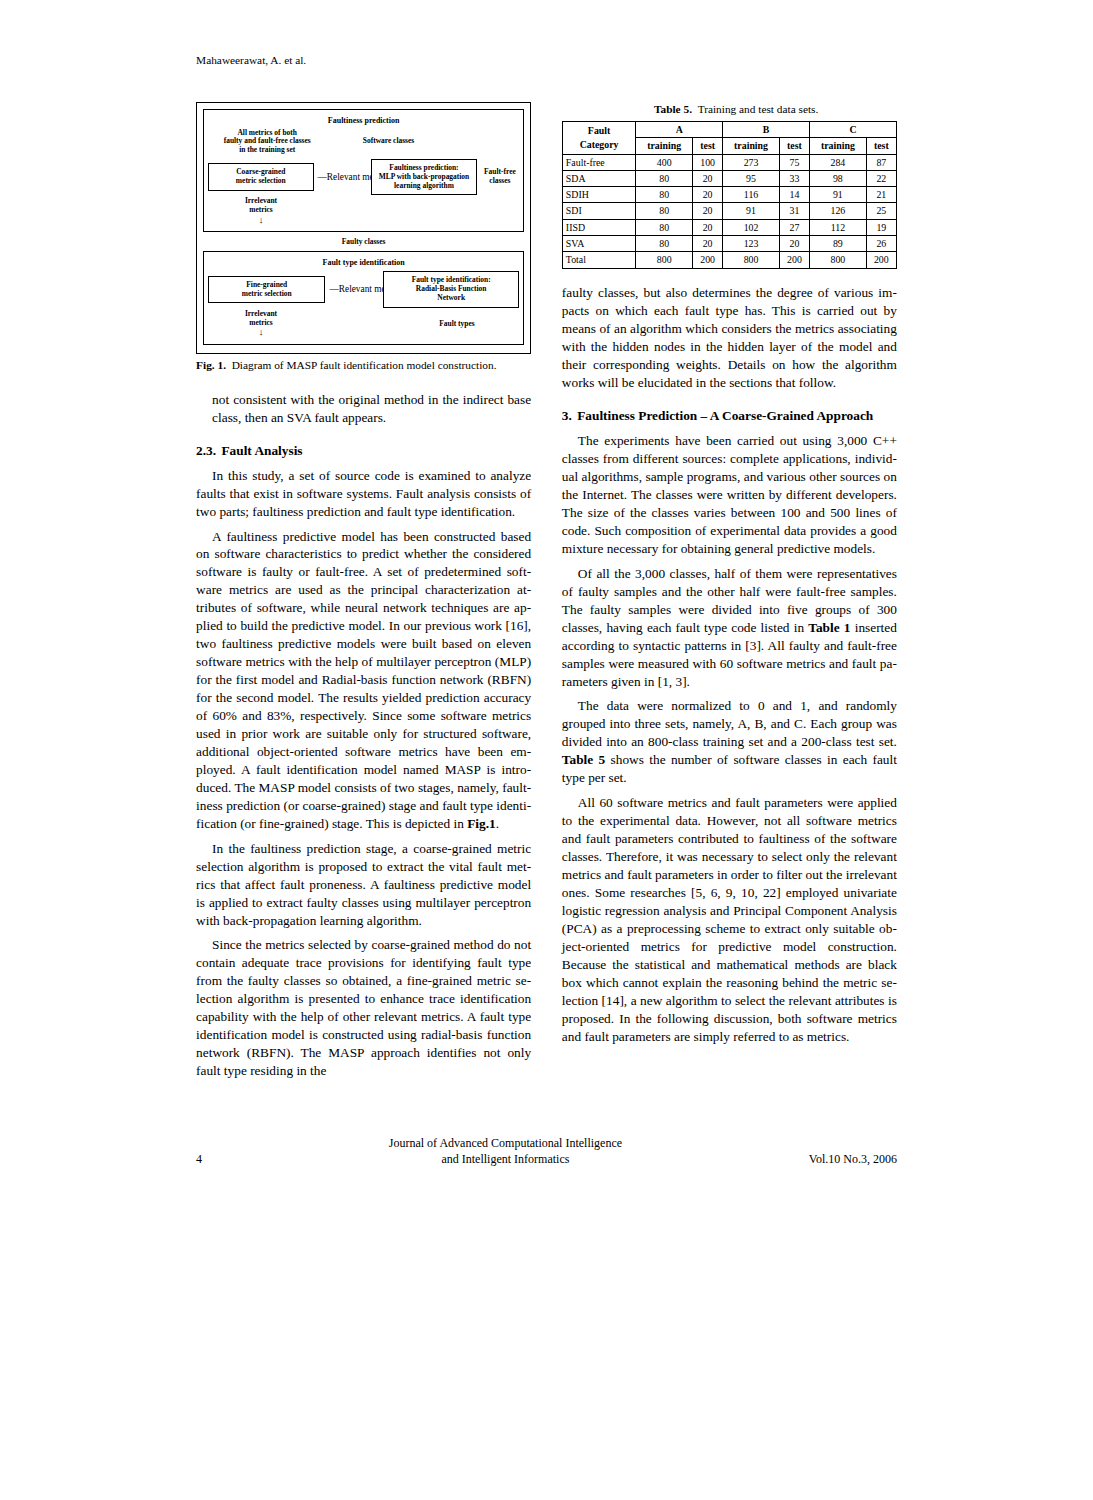Mahaweerawat, A. et al.
Faultiness prediction
All metrics of both
faulty and fault-free classes
in the training set
Software classes
Coarse-grained
metric selection
—Relevant metrics→
Faultiness prediction:
MLP with back-propagation
learning algorithm
Fault-free
classes
Irrelevant
metrics
↓
Faulty classes
Fault type identification
Fine-grained
metric selection
—Relevant metrics→
Fault type identification:
Radial-Basis Function
Network
Irrelevant
metrics
↓
Fault types
Fig. 1. Diagram of MASP fault identification model construction.
not consistent with the original method in the indirect base class, then an SVA fault appears.
2.3. Fault Analysis
In this study, a set of source code is examined to analyze faults that exist in software systems. Fault analysis consists of two parts; faultiness prediction and fault type identification.
A faultiness predictive model has been constructed based on software characteristics to predict whether the considered software is faulty or fault-free. A set of predetermined software metrics are used as the principal characterization attributes of software, while neural network techniques are applied to build the predictive model. In our previous work [16], two faultiness predictive models were built based on eleven software metrics with the help of multilayer perceptron (MLP) for the first model and Radial-basis function network (RBFN) for the second model. The results yielded prediction accuracy of 60% and 83%, respectively. Since some software metrics used in prior work are suitable only for structured software, additional object-oriented software metrics have been employed. A fault identification model named MASP is introduced. The MASP model consists of two stages, namely, faultiness prediction (or coarse-grained) stage and fault type identification (or fine-grained) stage. This is depicted in Fig.1.
In the faultiness prediction stage, a coarse-grained metric selection algorithm is proposed to extract the vital fault metrics that affect fault proneness. A faultiness predictive model is applied to extract faulty classes using multilayer perceptron with back-propagation learning algorithm.
Since the metrics selected by coarse-grained method do not contain adequate trace provisions for identifying fault type from the faulty classes so obtained, a fine-grained metric selection algorithm is presented to enhance trace identification capability with the help of other relevant metrics. A fault type identification model is constructed using radial-basis function network (RBFN). The MASP approach identifies not only fault type residing in the
Table 5. Training and test data sets.
| Fault Category | A | B | C |
| --- | --- | --- | --- |
| training | test | training | test | training | test |
| Fault-free | 400 | 100 | 273 | 75 | 284 | 87 |
| SDA | 80 | 20 | 95 | 33 | 98 | 22 |
| SDIH | 80 | 20 | 116 | 14 | 91 | 21 |
| SDI | 80 | 20 | 91 | 31 | 126 | 25 |
| IISD | 80 | 20 | 102 | 27 | 112 | 19 |
| SVA | 80 | 20 | 123 | 20 | 89 | 26 |
| Total | 800 | 200 | 800 | 200 | 800 | 200 |
faulty classes, but also determines the degree of various impacts on which each fault type has. This is carried out by means of an algorithm which considers the metrics associating with the hidden nodes in the hidden layer of the model and their corresponding weights. Details on how the algorithm works will be elucidated in the sections that follow.
3. Faultiness Prediction – A Coarse-Grained Approach
The experiments have been carried out using 3,000 C++ classes from different sources: complete applications, individual algorithms, sample programs, and various other sources on the Internet. The classes were written by different developers. The size of the classes varies between 100 and 500 lines of code. Such composition of experimental data provides a good mixture necessary for obtaining general predictive models.
Of all the 3,000 classes, half of them were representatives of faulty samples and the other half were fault-free samples. The faulty samples were divided into five groups of 300 classes, having each fault type code listed in Table 1 inserted according to syntactic patterns in [3]. All faulty and fault-free samples were measured with 60 software metrics and fault parameters given in [1, 3].
The data were normalized to 0 and 1, and randomly grouped into three sets, namely, A, B, and C. Each group was divided into an 800-class training set and a 200-class test set. Table 5 shows the number of software classes in each fault type per set.
All 60 software metrics and fault parameters were applied to the experimental data. However, not all software metrics and fault parameters contributed to faultiness of the software classes. Therefore, it was necessary to select only the relevant metrics and fault parameters in order to filter out the irrelevant ones. Some researches [5, 6, 9, 10, 22] employed univariate logistic regression analysis and Principal Component Analysis (PCA) as a preprocessing scheme to extract only suitable object-oriented metrics for predictive model construction. Because the statistical and mathematical methods are black box which cannot explain the reasoning behind the metric selection [14], a new algorithm to select the relevant attributes is proposed. In the following discussion, both software metrics and fault parameters are simply referred to as metrics.
4
Journal of Advanced Computational Intelligence
and Intelligent Informatics
Vol.10 No.3, 2006